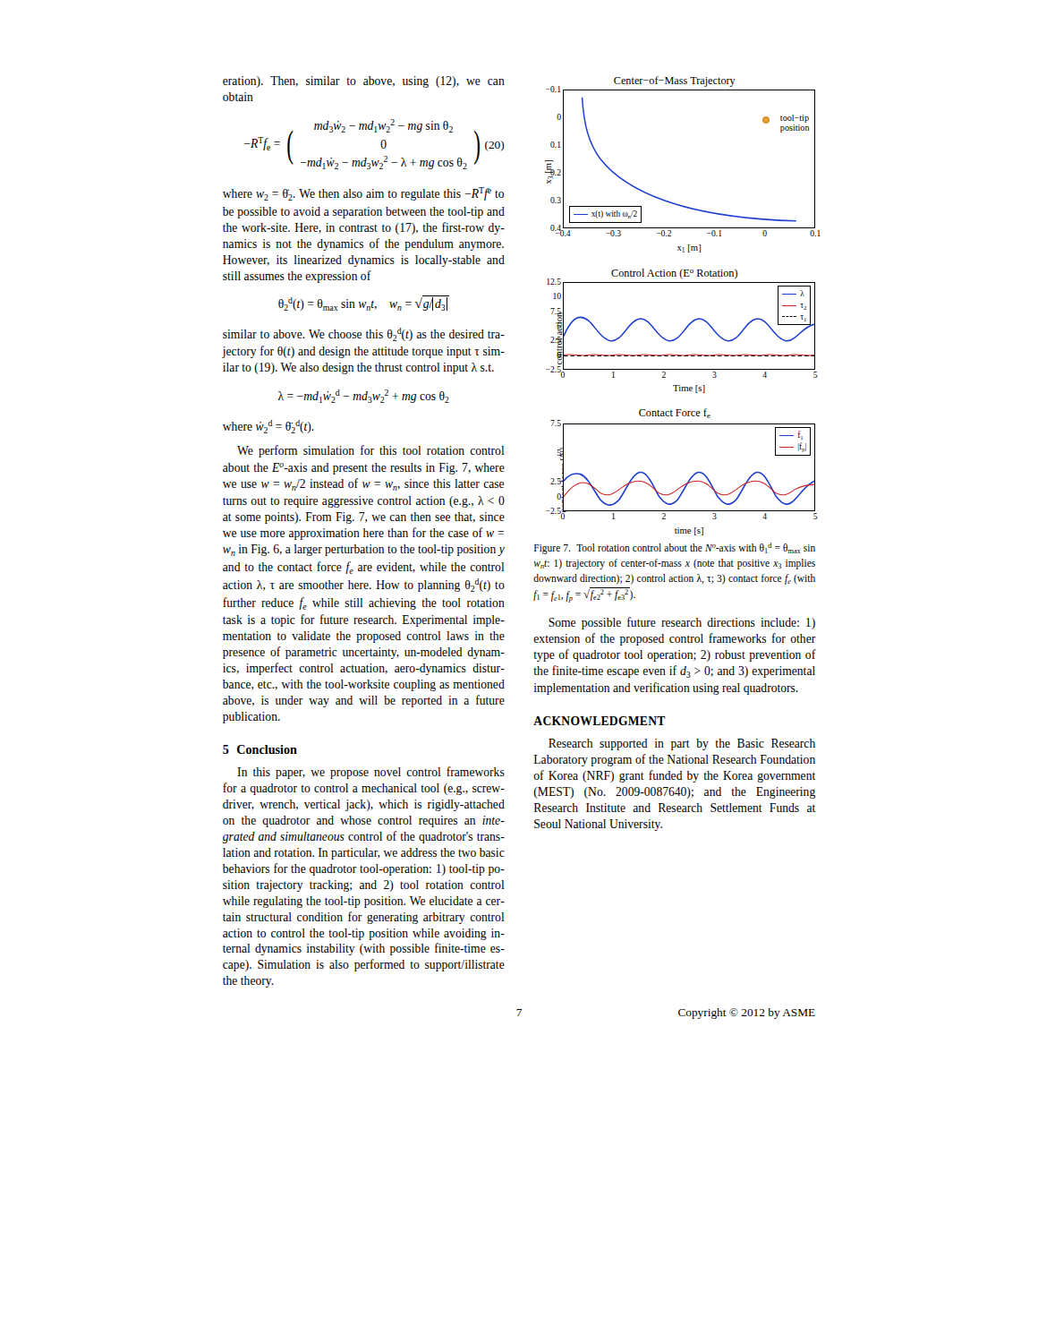eration). Then, similar to above, using (12), we can obtain
−RTfe = ( md 3 ẇ 2 − md 1 w 22 − mg sin θ2 0 −md 1 ẇ 2 − md 3 w 22 − λ + mg cos θ2 ) (20)
where w 2 = θ̇2. We then also aim to regulate this −RTfe to be possible to avoid a separation between the tool-tip and the work-site. Here, in contrast to (17), the first-row dynamics is not the dynamics of the pendulum anymore. However, its linearized dynamics is locally-stable and still assumes the expression of
θ2 d(t) = θmax sin wnt, wn = g/d 3
similar to above. We choose this θ2 d(t) as the desired trajectory for θ(t) and design the attitude torque input τ similar to (19). We also design the thrust control input λ s.t.
λ = −md 1 ẇ 2 d − md 3 w 22 + mg cos θ2
where ẇ 2 d = θ̈2 d(t).
We perform simulation for this tool rotation control about the Eo-axis and present the results in Fig. 7, where we use w = wn/2 instead of w = wn, since this latter case turns out to require aggressive control action (e.g., λ < 0 at some points). From Fig. 7, we can then see that, since we use more approximation here than for the case of w = wn in Fig. 6, a larger perturbation to the tool-tip position y and to the contact force fe are evident, while the control action λ, τ are smoother here. How to planning θ2 d(t) to further reduce fe while still achieving the tool rotation task is a topic for future research. Experimental implementation to validate the proposed control laws in the presence of parametric uncertainty, un-modeled dynamics, imperfect control actuation, aero-dynamics disturbance, etc., with the tool-worksite coupling as mentioned above, is under way and will be reported in a future publication.
5 Conclusion
In this paper, we propose novel control frameworks for a quadrotor to control a mechanical tool (e.g., screwdriver, wrench, vertical jack), which is rigidly-attached on the quadrotor and whose control requires an integrated and simultaneous control of the quadrotor's translation and rotation. In particular, we address the two basic behaviors for the quadrotor tool-operation: 1) tool-tip position trajectory tracking; and 2) tool rotation control while regulating the tool-tip position. We elucidate a certain structural condition for generating arbitrary control action to control the tool-tip position while avoiding internal dynamics instability (with possible finite-time escape). Simulation is also performed to support/illistrate the theory.
Center−of−Mass Trajectory
x3 [m]
−0.1 0 0.1 0.2 0.3 0.4
tool−tip
position
x(t) with ωn/2
−0.4 −0.3 −0.2 −0.1 0 0.1
x1 [m]
Control Action (Eo Rotation)
control action
12.5 10 7.5 5 2.5 0 −2.5
λ
τ2
τ1
0 1 2 3 4 5
Time [s]
Contact Force fe
contact force [N]
7.5 5 2.5 0 −2.5
f1
|fp|
0 1 2 3 4 5
time [s]
Figure 7. Tool rotation control about the No-axis with θ1 d = θmax sin wnt: 1) trajectory of center-of-mass x (note that positive x 3 implies downward direction); 2) control action λ, τ; 3) contact force fe (with f 1 = fe 1, fp = fe22 + fe32).
Some possible future research directions include: 1) extension of the proposed control frameworks for other type of quadrotor tool operation; 2) robust prevention of the finite-time escape even if d 3 > 0; and 3) experimental implementation and verification using real quadrotors.
ACKNOWLEDGMENT
Research supported in part by the Basic Research Laboratory program of the National Research Foundation of Korea (NRF) grant funded by the Korea government (MEST) (No. 2009-0087640); and the Engineering Research Institute and Research Settlement Funds at Seoul National University.
7
Copyright © 2012 by ASME